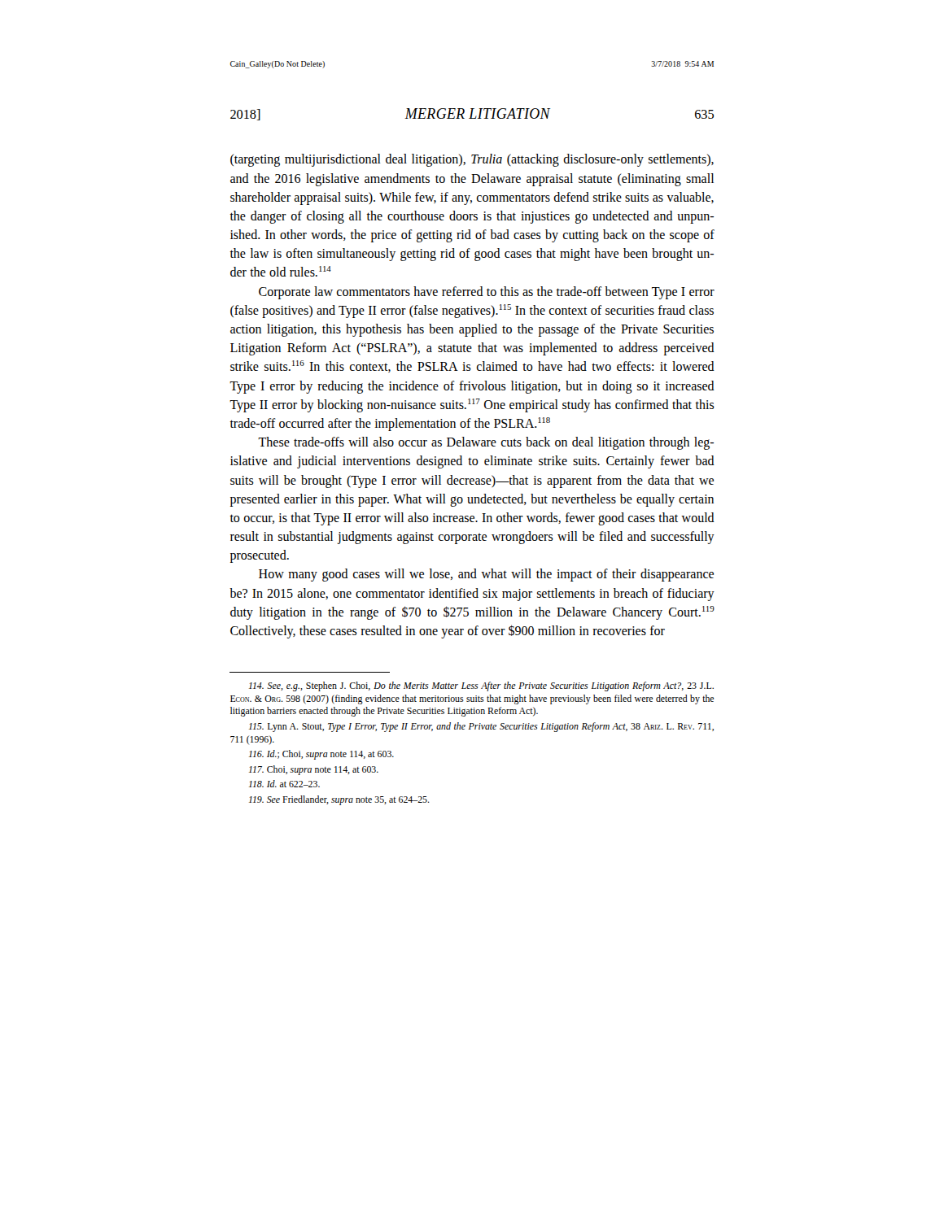Cain_Galley(Do Not Delete) 3/7/2018 9:54 AM
2018] MERGER LITIGATION 635
(targeting multijurisdictional deal litigation), Trulia (attacking disclosure-only settlements), and the 2016 legislative amendments to the Delaware appraisal statute (eliminating small shareholder appraisal suits). While few, if any, commentators defend strike suits as valuable, the danger of closing all the courthouse doors is that injustices go undetected and unpunished. In other words, the price of getting rid of bad cases by cutting back on the scope of the law is often simultaneously getting rid of good cases that might have been brought under the old rules.114
Corporate law commentators have referred to this as the trade-off between Type I error (false positives) and Type II error (false negatives).115 In the context of securities fraud class action litigation, this hypothesis has been applied to the passage of the Private Securities Litigation Reform Act (“PSLRA”), a statute that was implemented to address perceived strike suits.116 In this context, the PSLRA is claimed to have had two effects: it lowered Type I error by reducing the incidence of frivolous litigation, but in doing so it increased Type II error by blocking non-nuisance suits.117 One empirical study has confirmed that this trade-off occurred after the implementation of the PSLRA.118
These trade-offs will also occur as Delaware cuts back on deal litigation through legislative and judicial interventions designed to eliminate strike suits. Certainly fewer bad suits will be brought (Type I error will decrease)—that is apparent from the data that we presented earlier in this paper. What will go undetected, but nevertheless be equally certain to occur, is that Type II error will also increase. In other words, fewer good cases that would result in substantial judgments against corporate wrongdoers will be filed and successfully prosecuted.
How many good cases will we lose, and what will the impact of their disappearance be? In 2015 alone, one commentator identified six major settlements in breach of fiduciary duty litigation in the range of $70 to $275 million in the Delaware Chancery Court.119 Collectively, these cases resulted in one year of over $900 million in recoveries for
114. See, e.g., Stephen J. Choi, Do the Merits Matter Less After the Private Securities Litigation Reform Act?, 23 J.L. Econ. & Org. 598 (2007) (finding evidence that meritorious suits that might have previously been filed were deterred by the litigation barriers enacted through the Private Securities Litigation Reform Act).
115. Lynn A. Stout, Type I Error, Type II Error, and the Private Securities Litigation Reform Act, 38 Ariz. L. Rev. 711, 711 (1996).
116. Id.; Choi, supra note 114, at 603.
117. Choi, supra note 114, at 603.
118. Id. at 622–23.
119. See Friedlander, supra note 35, at 624–25.